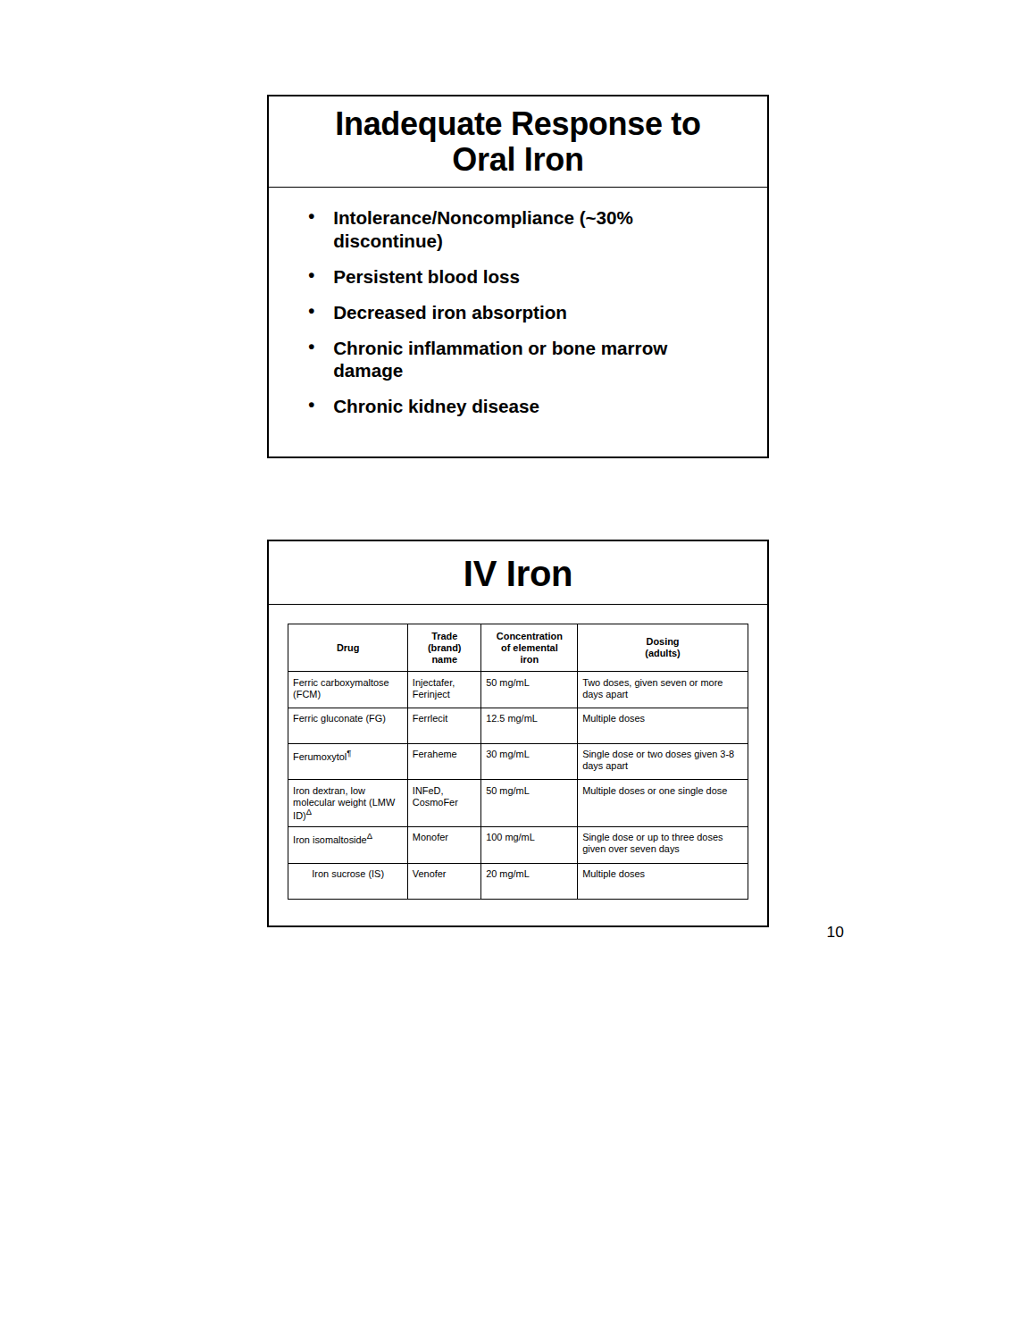Inadequate Response to
Oral Iron
Intolerance/Noncompliance (~30% discontinue)
Persistent blood loss
Decreased iron absorption
Chronic inflammation or bone marrow damage
Chronic kidney disease
IV Iron
| Drug | Trade (brand) name | Concentration of elemental iron | Dosing (adults) |
| --- | --- | --- | --- |
| Ferric carboxymaltose (FCM) | Injectafer, Ferinject | 50 mg/mL | Two doses, given seven or more days apart |
| Ferric gluconate (FG) | Ferrlecit | 12.5 mg/mL | Multiple doses |
| Ferumoxytol ¶ | Feraheme | 30 mg/mL | Single dose or two doses given 3-8 days apart |
| Iron dextran, low molecular weight (LMW ID) Δ | INFeD, CosmoFer | 50 mg/mL | Multiple doses or one single dose |
| Iron isomaltoside Δ | Monofer | 100 mg/mL | Single dose or up to three doses given over seven days |
| Iron sucrose (IS) | Venofer | 20 mg/mL | Multiple doses |
10